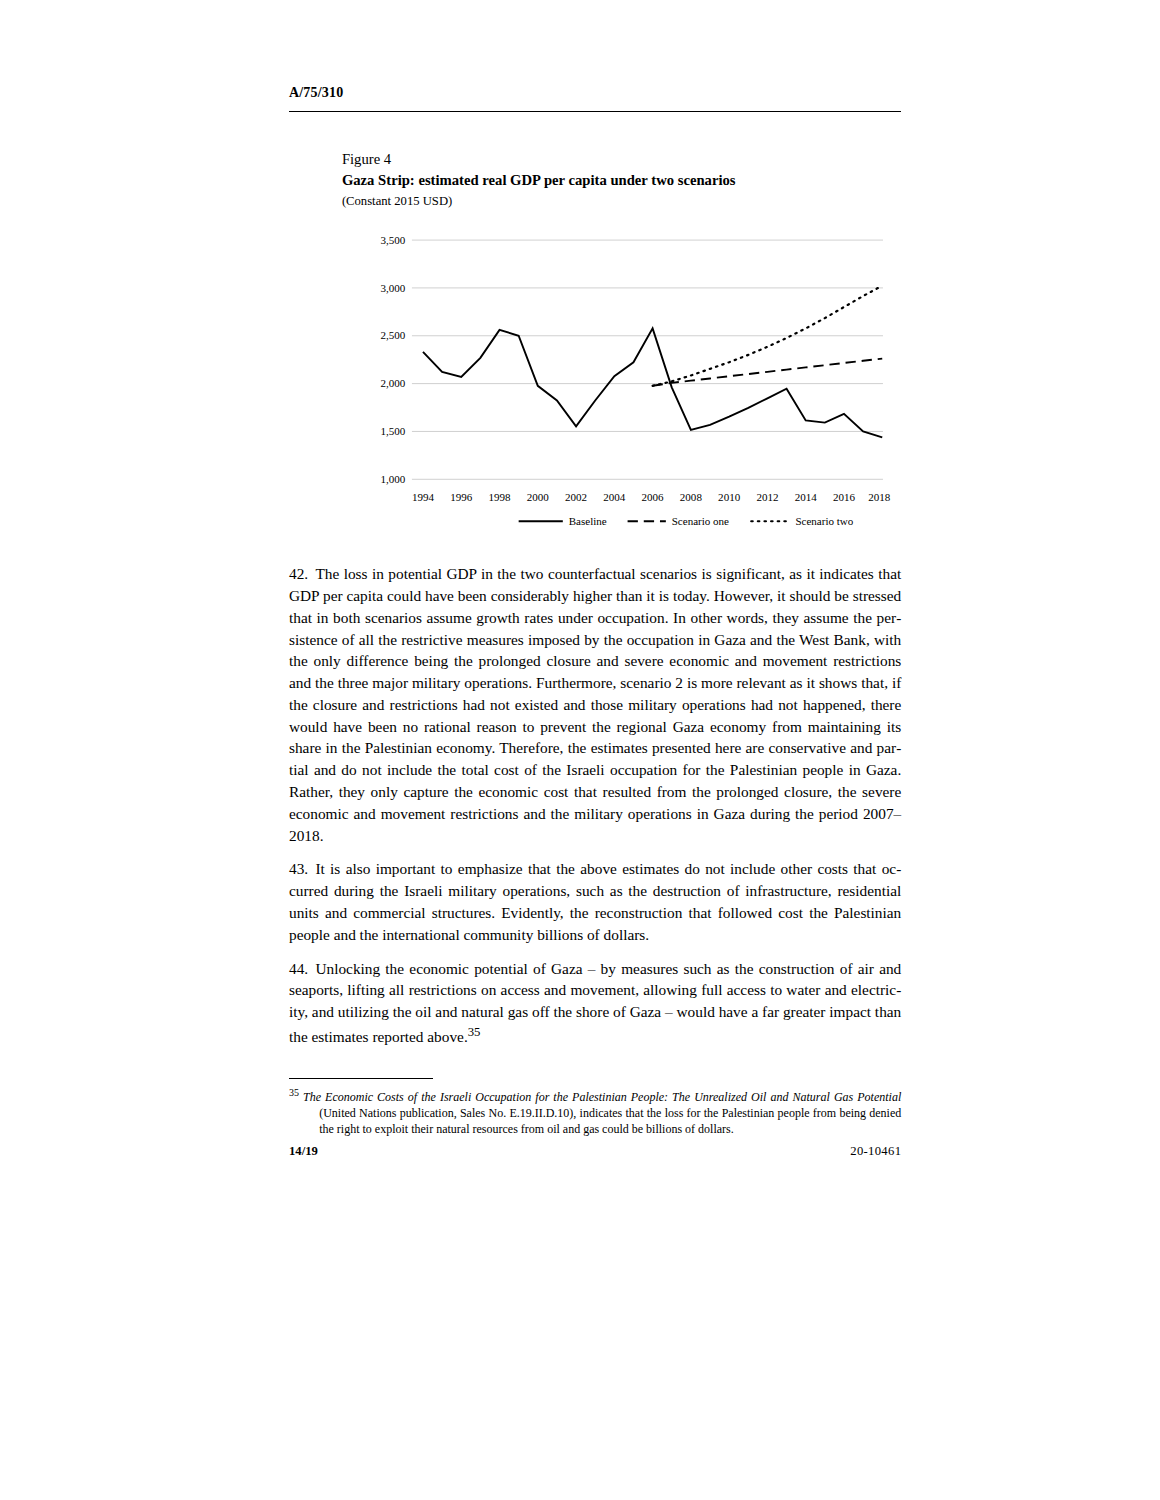A/75/310
Figure 4
Gaza Strip: estimated real GDP per capita under two scenarios
(Constant 2015 USD)
3,500 3,000 2,500 2,000 1,500 1,000 1994 1996 1998 2000 2002 2004 2006 2008 2010 2012 2014 2016 2018 Baseline Scenario one Scenario two
42. The loss in potential GDP in the two counterfactual scenarios is significant, as it indicates that GDP per capita could have been considerably higher than it is today. However, it should be stressed that in both scenarios assume growth rates under occupation. In other words, they assume the persistence of all the restrictive measures imposed by the occupation in Gaza and the West Bank, with the only difference being the prolonged closure and severe economic and movement restrictions and the three major military operations. Furthermore, scenario 2 is more relevant as it shows that, if the closure and restrictions had not existed and those military operations had not happened, there would have been no rational reason to prevent the regional Gaza economy from maintaining its share in the Palestinian economy. Therefore, the estimates presented here are conservative and partial and do not include the total cost of the Israeli occupation for the Palestinian people in Gaza. Rather, they only capture the economic cost that resulted from the prolonged closure, the severe economic and movement restrictions and the military operations in Gaza during the period 2007–2018.
43. It is also important to emphasize that the above estimates do not include other costs that occurred during the Israeli military operations, such as the destruction of infrastructure, residential units and commercial structures. Evidently, the reconstruction that followed cost the Palestinian people and the international community billions of dollars.
44. Unlocking the economic potential of Gaza – by measures such as the construction of air and seaports, lifting all restrictions on access and movement, allowing full access to water and electricity, and utilizing the oil and natural gas off the shore of Gaza – would have a far greater impact than the estimates reported above.35
35 The Economic Costs of the Israeli Occupation for the Palestinian People: The Unrealized Oil and Natural Gas Potential (United Nations publication, Sales No. E.19.II.D.10), indicates that the loss for the Palestinian people from being denied the right to exploit their natural resources from oil and gas could be billions of dollars.
14/19 20-10461